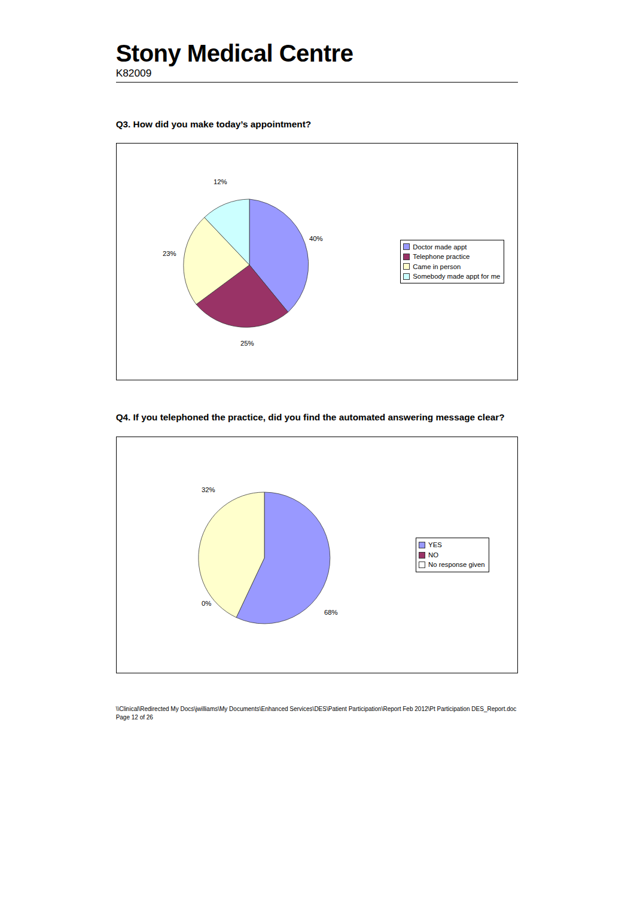Stony Medical Centre
K82009
Q3. How did you make today’s appointment?
40% 25% 23% 12%
Doctor made appt
Telephone practice
Came in person
Somebody made appt for me
Q4. If you telephoned the practice, did you find the automated answering message clear?
32% 0% 68%
YES
NO
No response given
\\Clinical\Redirected My Docs\jwilliams\My Documents\Enhanced Services\DES\Patient Participation\Report Feb 2012\Pt Participation DES_Report.doc
Page 12 of 26